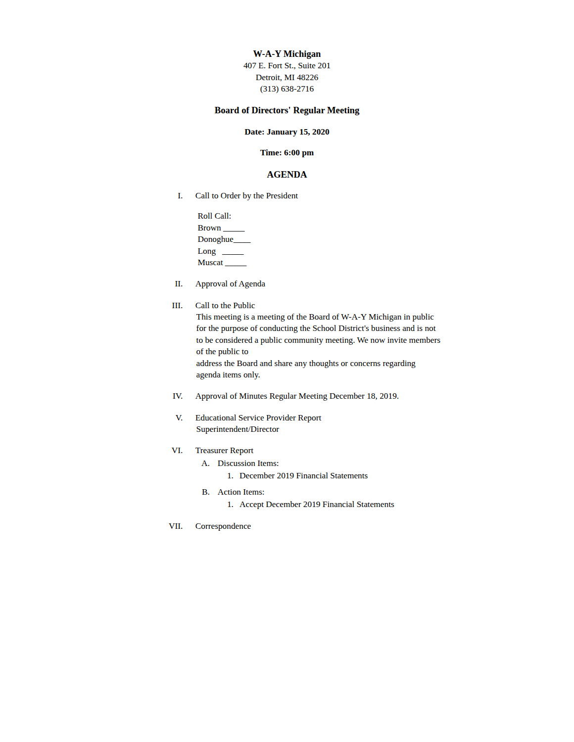W-A-Y Michigan
407 E. Fort St., Suite 201
Detroit, MI 48226
(313) 638-2716
Board of Directors' Regular Meeting
Date: January 15, 2020
Time: 6:00 pm
AGENDA
Call to Order by the President
Roll Call:
Brown _____
Donoghue____
Long _____
Muscat _____
Approval of Agenda
Call to the Public
This meeting is a meeting of the Board of W-A-Y Michigan in public
for the purpose of conducting the School District's business and is not
to be considered a public community meeting. We now invite members of the public to
address the Board and share any thoughts or concerns regarding agenda items only.
Approval of Minutes Regular Meeting December 18, 2019.
Educational Service Provider Report
Superintendent/Director
Treasurer Report
Discussion Items:
December 2019 Financial Statements
Action Items:
Accept December 2019 Financial Statements
Correspondence